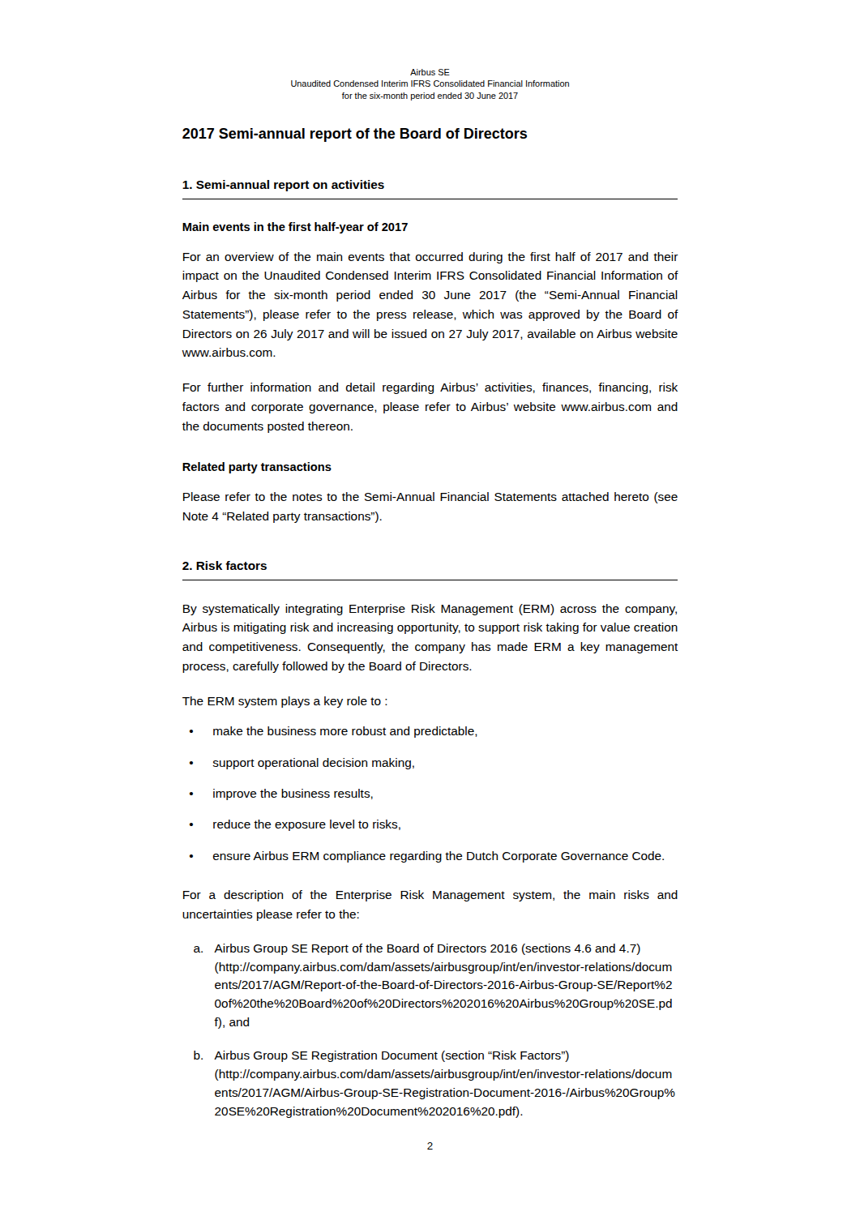Airbus SE Unaudited Condensed Interim IFRS Consolidated Financial Information for the six-month period ended 30 June 2017
2017 Semi-annual report of the Board of Directors
1. Semi-annual report on activities
Main events in the first half-year of 2017
For an overview of the main events that occurred during the first half of 2017 and their impact on the Unaudited Condensed Interim IFRS Consolidated Financial Information of Airbus for the six-month period ended 30 June 2017 (the “Semi-Annual Financial Statements”), please refer to the press release, which was approved by the Board of Directors on 26 July 2017 and will be issued on 27 July 2017, available on Airbus website www.airbus.com.
For further information and detail regarding Airbus’ activities, finances, financing, risk factors and corporate governance, please refer to Airbus’ website www.airbus.com and the documents posted thereon.
Related party transactions
Please refer to the notes to the Semi-Annual Financial Statements attached hereto (see Note 4 “Related party transactions”).
2. Risk factors
By systematically integrating Enterprise Risk Management (ERM) across the company, Airbus is mitigating risk and increasing opportunity, to support risk taking for value creation and competitiveness. Consequently, the company has made ERM a key management process, carefully followed by the Board of Directors.
The ERM system plays a key role to :
make the business more robust and predictable,
support operational decision making,
improve the business results,
reduce the exposure level to risks,
ensure Airbus ERM compliance regarding the Dutch Corporate Governance Code.
For a description of the Enterprise Risk Management system, the main risks and uncertainties please refer to the:
Airbus Group SE Report of the Board of Directors 2016 (sections 4.6 and 4.7)
(http://company.airbus.com/dam/assets/airbusgroup/int/en/investor-relations/documents/2017/AGM/Report-of-the-Board-of-Directors-2016-Airbus-Group-SE/Report%20of%20the%20Board%20of%20Directors%202016%20Airbus%20Group%20SE.pdf), and
Airbus Group SE Registration Document (section “Risk Factors”)
(http://company.airbus.com/dam/assets/airbusgroup/int/en/investor-relations/documents/2017/AGM/Airbus-Group-SE-Registration-Document-2016-/Airbus%20Group%20SE%20Registration%20Document%202016%20.pdf).
2